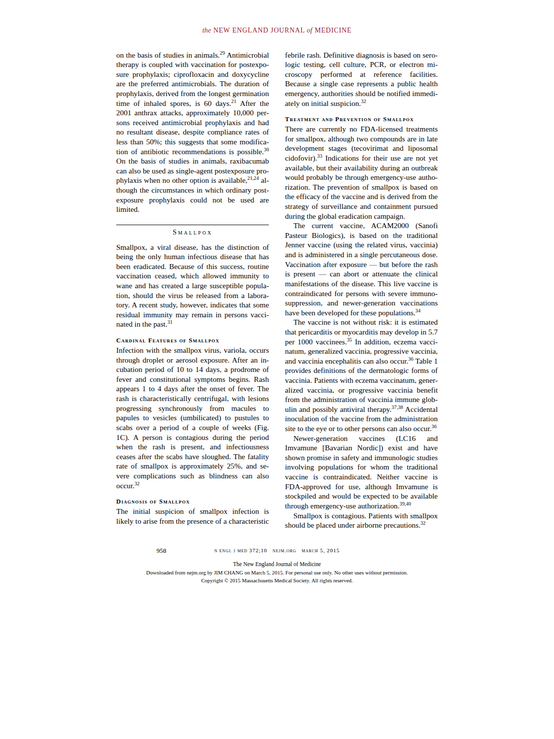The NEW ENGLAND JOURNAL of MEDICINE
on the basis of studies in animals.29 Antimicrobial therapy is coupled with vaccination for postexposure prophylaxis; ciprofloxacin and doxycycline are the preferred antimicrobials. The duration of prophylaxis, derived from the longest germination time of inhaled spores, is 60 days.21 After the 2001 anthrax attacks, approximately 10,000 persons received antimicrobial prophylaxis and had no resultant disease, despite compliance rates of less than 50%; this suggests that some modification of antibiotic recommendations is possible.30 On the basis of studies in animals, raxibacumab can also be used as single-agent postexposure prophylaxis when no other option is available,21,24 although the circumstances in which ordinary postexposure prophylaxis could not be used are limited.
Smallpox
Smallpox, a viral disease, has the distinction of being the only human infectious disease that has been eradicated. Because of this success, routine vaccination ceased, which allowed immunity to wane and has created a large susceptible population, should the virus be released from a laboratory. A recent study, however, indicates that some residual immunity may remain in persons vaccinated in the past.31
Cardinal Features of Smallpox
Infection with the smallpox virus, variola, occurs through droplet or aerosol exposure. After an incubation period of 10 to 14 days, a prodrome of fever and constitutional symptoms begins. Rash appears 1 to 4 days after the onset of fever. The rash is characteristically centrifugal, with lesions progressing synchronously from macules to papules to vesicles (umbilicated) to pustules to scabs over a period of a couple of weeks (Fig. 1C). A person is contagious during the period when the rash is present, and infectiousness ceases after the scabs have sloughed. The fatality rate of smallpox is approximately 25%, and severe complications such as blindness can also occur.32
Diagnosis of Smallpox
The initial suspicion of smallpox infection is likely to arise from the presence of a characteristic febrile rash. Definitive diagnosis is based on serologic testing, cell culture, PCR, or electron microscopy performed at reference facilities. Because a single case represents a public health emergency, authorities should be notified immediately on initial suspicion.32
Treatment and Prevention of Smallpox
There are currently no FDA-licensed treatments for smallpox, although two compounds are in late development stages (tecovirimat and liposomal cidofovir).33 Indications for their use are not yet available, but their availability during an outbreak would probably be through emergency-use authorization. The prevention of smallpox is based on the efficacy of the vaccine and is derived from the strategy of surveillance and containment pursued during the global eradication campaign.
The current vaccine, ACAM2000 (Sanofi Pasteur Biologics), is based on the traditional Jenner vaccine (using the related virus, vaccinia) and is administered in a single percutaneous dose. Vaccination after exposure — but before the rash is present — can abort or attenuate the clinical manifestations of the disease. This live vaccine is contraindicated for persons with severe immunosuppression, and newer-generation vaccinations have been developed for these populations.34
The vaccine is not without risk: it is estimated that pericarditis or myocarditis may develop in 5.7 per 1000 vaccinees.35 In addition, eczema vaccinatum, generalized vaccinia, progressive vaccinia, and vaccinia encephalitis can also occur.36 Table 1 provides definitions of the dermatologic forms of vaccinia. Patients with eczema vaccinatum, generalized vaccinia, or progressive vaccinia benefit from the administration of vaccinia immune globulin and possibly antiviral therapy.37,38 Accidental inoculation of the vaccine from the administration site to the eye or to other persons can also occur.36
Newer-generation vaccines (LC16 and Imvamune [Bavarian Nordic]) exist and have shown promise in safety and immunologic studies involving populations for whom the traditional vaccine is contraindicated. Neither vaccine is FDA-approved for use, although Imvamune is stockpiled and would be expected to be available through emergency-use authorization.39,40
Smallpox is contagious. Patients with smallpox should be placed under airborne precautions.32
958
n engl j med 372;10 nejm.org march 5, 2015
The New England Journal of Medicine
Downloaded from nejm.org by JIM CHANG on March 5, 2015. For personal use only. No other uses without permission.
Copyright © 2015 Massachusetts Medical Society. All rights reserved.